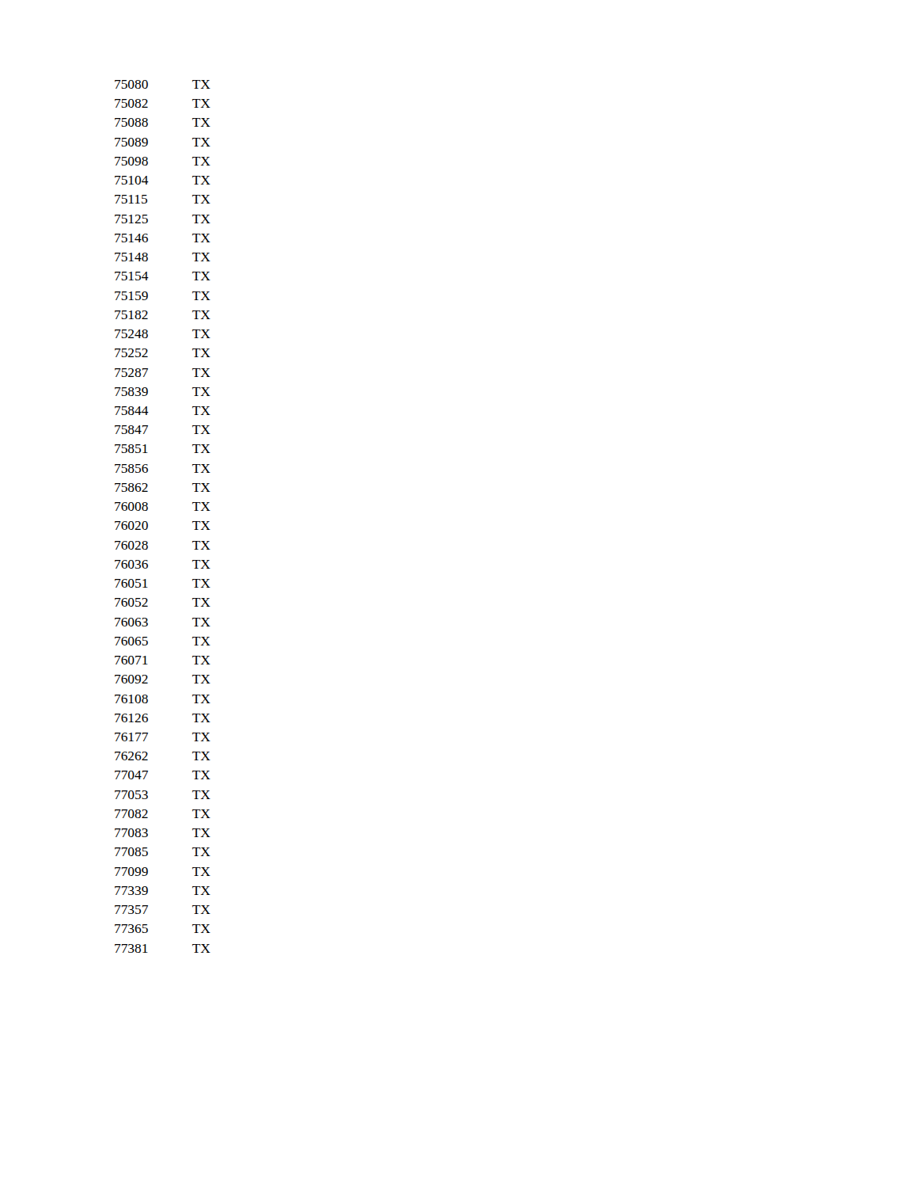| 75080 | TX |
| 75082 | TX |
| 75088 | TX |
| 75089 | TX |
| 75098 | TX |
| 75104 | TX |
| 75115 | TX |
| 75125 | TX |
| 75146 | TX |
| 75148 | TX |
| 75154 | TX |
| 75159 | TX |
| 75182 | TX |
| 75248 | TX |
| 75252 | TX |
| 75287 | TX |
| 75839 | TX |
| 75844 | TX |
| 75847 | TX |
| 75851 | TX |
| 75856 | TX |
| 75862 | TX |
| 76008 | TX |
| 76020 | TX |
| 76028 | TX |
| 76036 | TX |
| 76051 | TX |
| 76052 | TX |
| 76063 | TX |
| 76065 | TX |
| 76071 | TX |
| 76092 | TX |
| 76108 | TX |
| 76126 | TX |
| 76177 | TX |
| 76262 | TX |
| 77047 | TX |
| 77053 | TX |
| 77082 | TX |
| 77083 | TX |
| 77085 | TX |
| 77099 | TX |
| 77339 | TX |
| 77357 | TX |
| 77365 | TX |
| 77381 | TX |